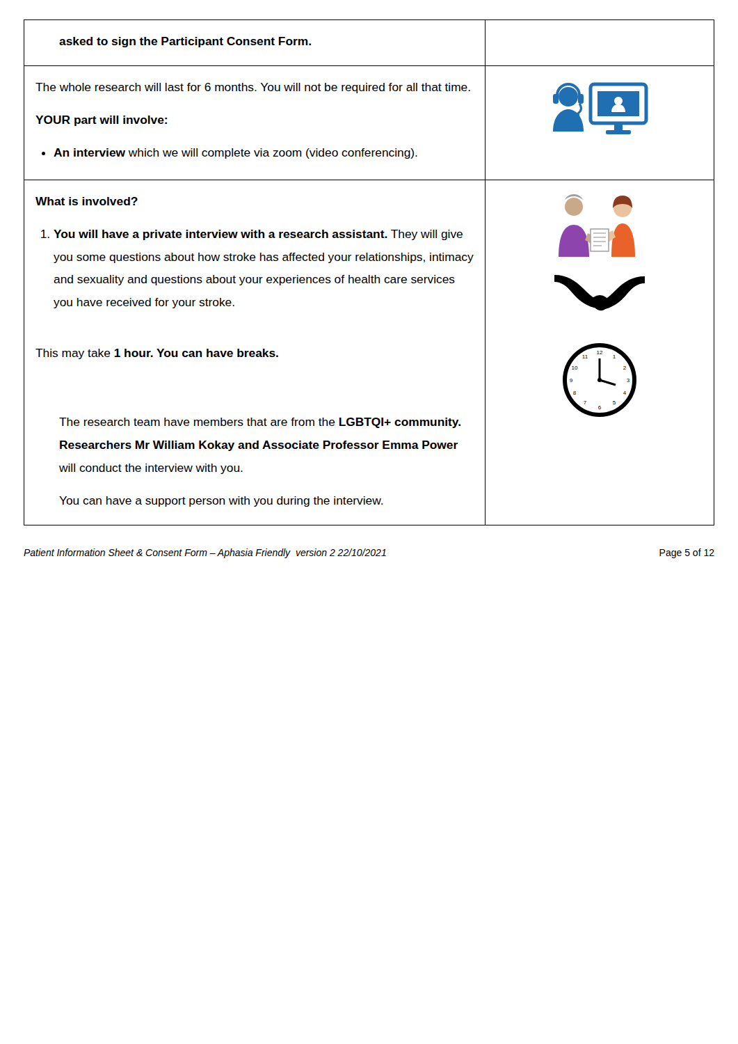| asked to sign the Participant Consent Form. | |
| The whole research will last for 6 months. You will not be required for all that time. YOUR part will involve: An interview which we will complete via zoom (video conferencing). | |
| What is involved? You will have a private interview with a research assistant. They will give you some questions about how stroke has affected your relationships, intimacy and sexuality and questions about your experiences of health care services you have received for your stroke. This may take 1 hour. You can have breaks. The research team have members that are from the LGBTQI+ community. Researchers Mr William Kokay and Associate Professor Emma Power will conduct the interview with you. You can have a support person with you during the interview. | 12 1 2 3 4 5 6 7 8 9 10 11 |
Patient Information Sheet & Consent Form – Aphasia Friendly version 2 22/10/2021
Page 5 of 12